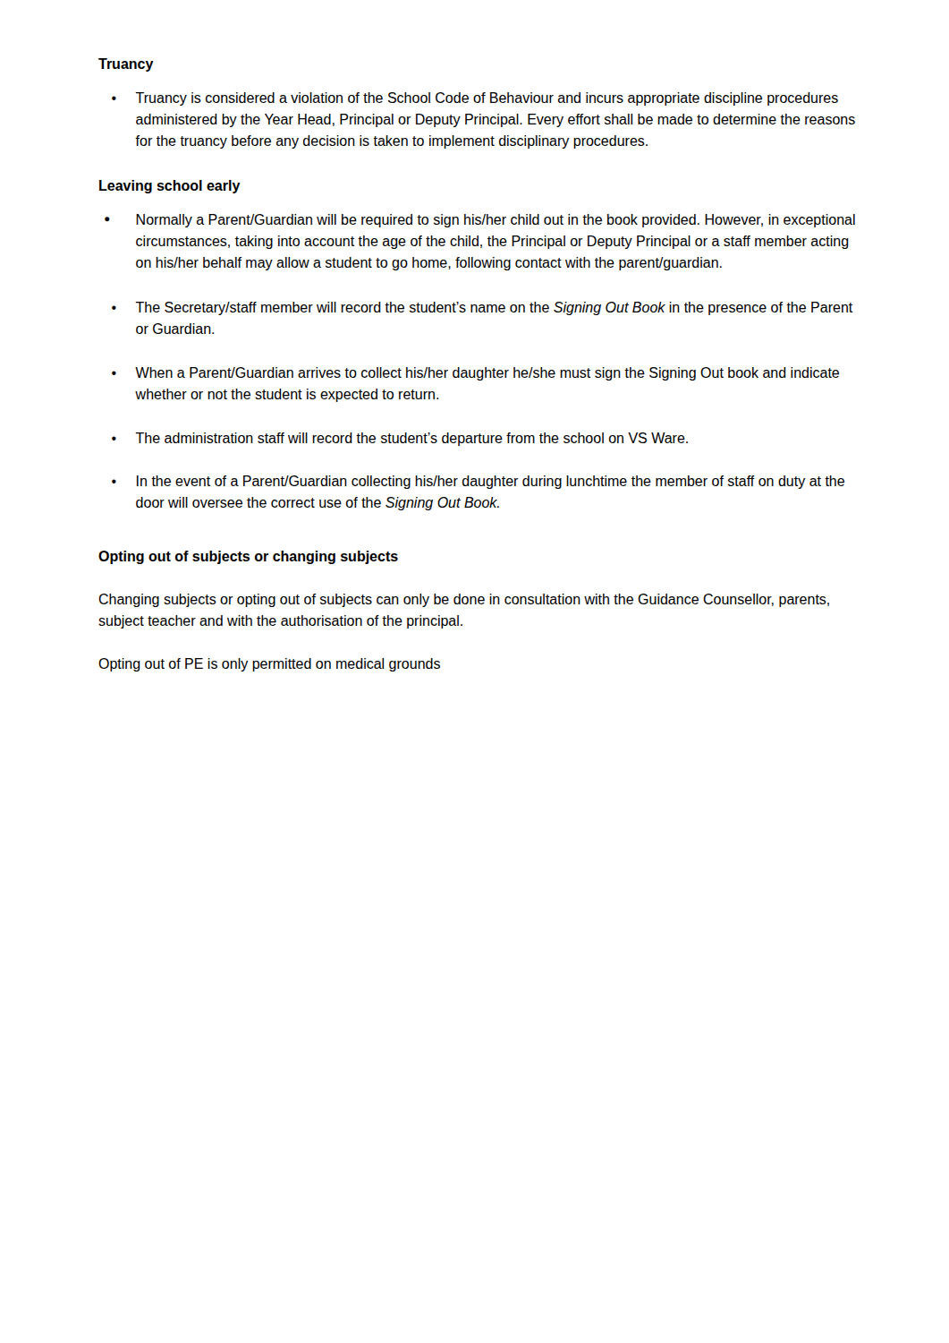Truancy
Truancy is considered a violation of the School Code of Behaviour and incurs appropriate discipline procedures administered by the Year Head, Principal or Deputy Principal. Every effort shall be made to determine the reasons for the truancy before any decision is taken to implement disciplinary procedures.
Leaving school early
Normally a Parent/Guardian will be required to sign his/her child out in the book provided. However, in exceptional circumstances, taking into account the age of the child, the Principal or Deputy Principal or a staff member acting on his/her behalf may allow a student to go home, following contact with the parent/guardian.
The Secretary/staff member will record the student’s name on the Signing Out Book in the presence of the Parent or Guardian.
When a Parent/Guardian arrives to collect his/her daughter he/she must sign the Signing Out book and indicate whether or not the student is expected to return.
The administration staff will record the student’s departure from the school on VS Ware.
In the event of a Parent/Guardian collecting his/her daughter during lunchtime the member of staff on duty at the door will oversee the correct use of the Signing Out Book.
Opting out of subjects or changing subjects
Changing subjects or opting out of subjects can only be done in consultation with the Guidance Counsellor, parents, subject teacher and with the authorisation of the principal.
Opting out of PE is only permitted on medical grounds